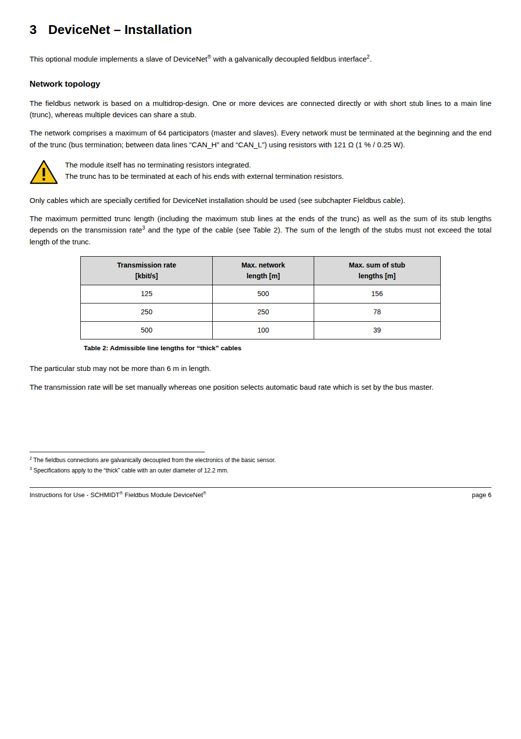3 DeviceNet – Installation
This optional module implements a slave of DeviceNet® with a galvanically decoupled fieldbus interface2.
Network topology
The fieldbus network is based on a multidrop-design. One or more devices are connected directly or with short stub lines to a main line (trunc), whereas multiple devices can share a stub.
The network comprises a maximum of 64 participators (master and slaves). Every network must be terminated at the beginning and the end of the trunc (bus termination; between data lines “CAN_H” and “CAN_L”) using resistors with 121 Ω (1 % / 0.25 W).
The module itself has no terminating resistors integrated.
The trunc has to be terminated at each of his ends with external termination resistors.
Only cables which are specially certified for DeviceNet installation should be used (see subchapter Fieldbus cable).
The maximum permitted trunc length (including the maximum stub lines at the ends of the trunc) as well as the sum of its stub lengths depends on the transmission rate3 and the type of the cable (see Table 2). The sum of the length of the stubs must not exceed the total length of the trunc.
| Transmission rate [kbit/s] | Max. network length [m] | Max. sum of stub lengths [m] |
| --- | --- | --- |
| 125 | 500 | 156 |
| 250 | 250 | 78 |
| 500 | 100 | 39 |
Table 2: Admissible line lengths for “thick” cables
The particular stub may not be more than 6 m in length.
The transmission rate will be set manually whereas one position selects automatic baud rate which is set by the bus master.
2 The fieldbus connections are galvanically decoupled from the electronics of the basic sensor.
3 Specifications apply to the “thick” cable with an outer diameter of 12.2 mm.
Instructions for Use - SCHMIDT® Fieldbus Module DeviceNet®
page 6